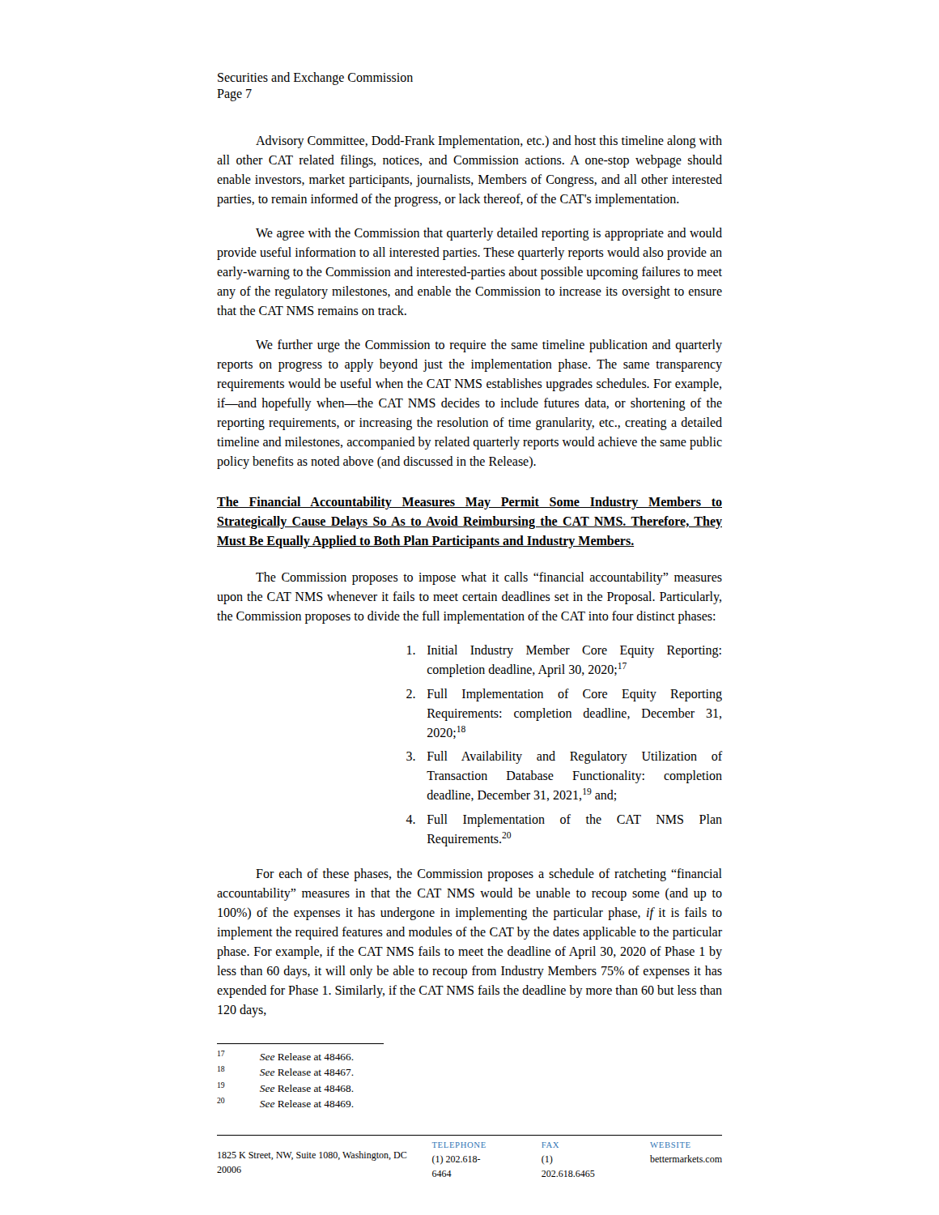Securities and Exchange Commission
Page 7
Advisory Committee, Dodd-Frank Implementation, etc.) and host this timeline along with all other CAT related filings, notices, and Commission actions. A one-stop webpage should enable investors, market participants, journalists, Members of Congress, and all other interested parties, to remain informed of the progress, or lack thereof, of the CAT's implementation.
We agree with the Commission that quarterly detailed reporting is appropriate and would provide useful information to all interested parties. These quarterly reports would also provide an early-warning to the Commission and interested-parties about possible upcoming failures to meet any of the regulatory milestones, and enable the Commission to increase its oversight to ensure that the CAT NMS remains on track.
We further urge the Commission to require the same timeline publication and quarterly reports on progress to apply beyond just the implementation phase. The same transparency requirements would be useful when the CAT NMS establishes upgrades schedules. For example, if—and hopefully when—the CAT NMS decides to include futures data, or shortening of the reporting requirements, or increasing the resolution of time granularity, etc., creating a detailed timeline and milestones, accompanied by related quarterly reports would achieve the same public policy benefits as noted above (and discussed in the Release).
The Financial Accountability Measures May Permit Some Industry Members to Strategically Cause Delays So As to Avoid Reimbursing the CAT NMS. Therefore, They Must Be Equally Applied to Both Plan Participants and Industry Members.
The Commission proposes to impose what it calls “financial accountability” measures upon the CAT NMS whenever it fails to meet certain deadlines set in the Proposal. Particularly, the Commission proposes to divide the full implementation of the CAT into four distinct phases:
Initial Industry Member Core Equity Reporting: completion deadline, April 30, 2020;17
Full Implementation of Core Equity Reporting Requirements: completion deadline, December 31, 2020;18
Full Availability and Regulatory Utilization of Transaction Database Functionality: completion deadline, December 31, 2021,19 and;
Full Implementation of the CAT NMS Plan Requirements.20
For each of these phases, the Commission proposes a schedule of ratcheting “financial accountability” measures in that the CAT NMS would be unable to recoup some (and up to 100%) of the expenses it has undergone in implementing the particular phase, if it is fails to implement the required features and modules of the CAT by the dates applicable to the particular phase. For example, if the CAT NMS fails to meet the deadline of April 30, 2020 of Phase 1 by less than 60 days, it will only be able to recoup from Industry Members 75% of expenses it has expended for Phase 1. Similarly, if the CAT NMS fails the deadline by more than 60 but less than 120 days,
17
See Release at 48466.
18
See Release at 48467.
19
See Release at 48468.
20
See Release at 48469.
1825 K Street, NW, Suite 1080, Washington, DC 20006
TELEPHONE
(1) 202.618-6464
FAX
(1) 202.618.6465
WEBSITE
bettermarkets.com